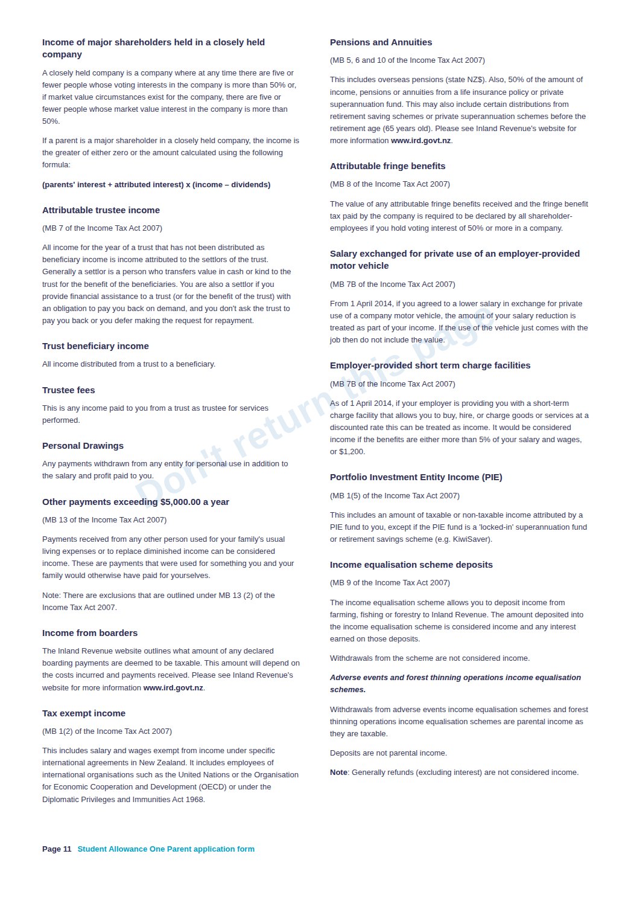Don't return this page
Income of major shareholders held in a closely held company
A closely held company is a company where at any time there are five or fewer people whose voting interests in the company is more than 50% or, if market value circumstances exist for the company, there are five or fewer people whose market value interest in the company is more than 50%.
If a parent is a major shareholder in a closely held company, the income is the greater of either zero or the amount calculated using the following formula:
(parents' interest + attributed interest) x (income – dividends)
Attributable trustee income
(MB 7 of the Income Tax Act 2007)
All income for the year of a trust that has not been distributed as beneficiary income is income attributed to the settlors of the trust. Generally a settlor is a person who transfers value in cash or kind to the trust for the benefit of the beneficiaries. You are also a settlor if you provide financial assistance to a trust (or for the benefit of the trust) with an obligation to pay you back on demand, and you don't ask the trust to pay you back or you defer making the request for repayment.
Trust beneficiary income
All income distributed from a trust to a beneficiary.
Trustee fees
This is any income paid to you from a trust as trustee for services performed.
Personal Drawings
Any payments withdrawn from any entity for personal use in addition to the salary and profit paid to you.
Other payments exceeding $5,000.00 a year
(MB 13 of the Income Tax Act 2007)
Payments received from any other person used for your family's usual living expenses or to replace diminished income can be considered income. These are payments that were used for something you and your family would otherwise have paid for yourselves.
Note: There are exclusions that are outlined under MB 13 (2) of the Income Tax Act 2007.
Income from boarders
The Inland Revenue website outlines what amount of any declared boarding payments are deemed to be taxable. This amount will depend on the costs incurred and payments received. Please see Inland Revenue's website for more information www.ird.govt.nz.
Tax exempt income
(MB 1(2) of the Income Tax Act 2007)
This includes salary and wages exempt from income under specific international agreements in New Zealand. It includes employees of international organisations such as the United Nations or the Organisation for Economic Cooperation and Development (OECD) or under the Diplomatic Privileges and Immunities Act 1968.
Pensions and Annuities
(MB 5, 6 and 10 of the Income Tax Act 2007)
This includes overseas pensions (state NZ$). Also, 50% of the amount of income, pensions or annuities from a life insurance policy or private superannuation fund. This may also include certain distributions from retirement saving schemes or private superannuation schemes before the retirement age (65 years old). Please see Inland Revenue's website for more information www.ird.govt.nz.
Attributable fringe benefits
(MB 8 of the Income Tax Act 2007)
The value of any attributable fringe benefits received and the fringe benefit tax paid by the company is required to be declared by all shareholder-employees if you hold voting interest of 50% or more in a company.
Salary exchanged for private use of an employer-provided motor vehicle
(MB 7B of the Income Tax Act 2007)
From 1 April 2014, if you agreed to a lower salary in exchange for private use of a company motor vehicle, the amount of your salary reduction is treated as part of your income. If the use of the vehicle just comes with the job then do not include the value.
Employer-provided short term charge facilities
(MB 7B of the Income Tax Act 2007)
As of 1 April 2014, if your employer is providing you with a short-term charge facility that allows you to buy, hire, or charge goods or services at a discounted rate this can be treated as income. It would be considered income if the benefits are either more than 5% of your salary and wages, or $1,200.
Portfolio Investment Entity Income (PIE)
(MB 1(5) of the Income Tax Act 2007)
This includes an amount of taxable or non-taxable income attributed by a PIE fund to you, except if the PIE fund is a 'locked-in' superannuation fund or retirement savings scheme (e.g. KiwiSaver).
Income equalisation scheme deposits
(MB 9 of the Income Tax Act 2007)
The income equalisation scheme allows you to deposit income from farming, fishing or forestry to Inland Revenue. The amount deposited into the income equalisation scheme is considered income and any interest earned on those deposits.
Withdrawals from the scheme are not considered income.
Adverse events and forest thinning operations income equalisation schemes.
Withdrawals from adverse events income equalisation schemes and forest thinning operations income equalisation schemes are parental income as they are taxable.
Deposits are not parental income.
Note: Generally refunds (excluding interest) are not considered income.
Page 11 Student Allowance One Parent application form